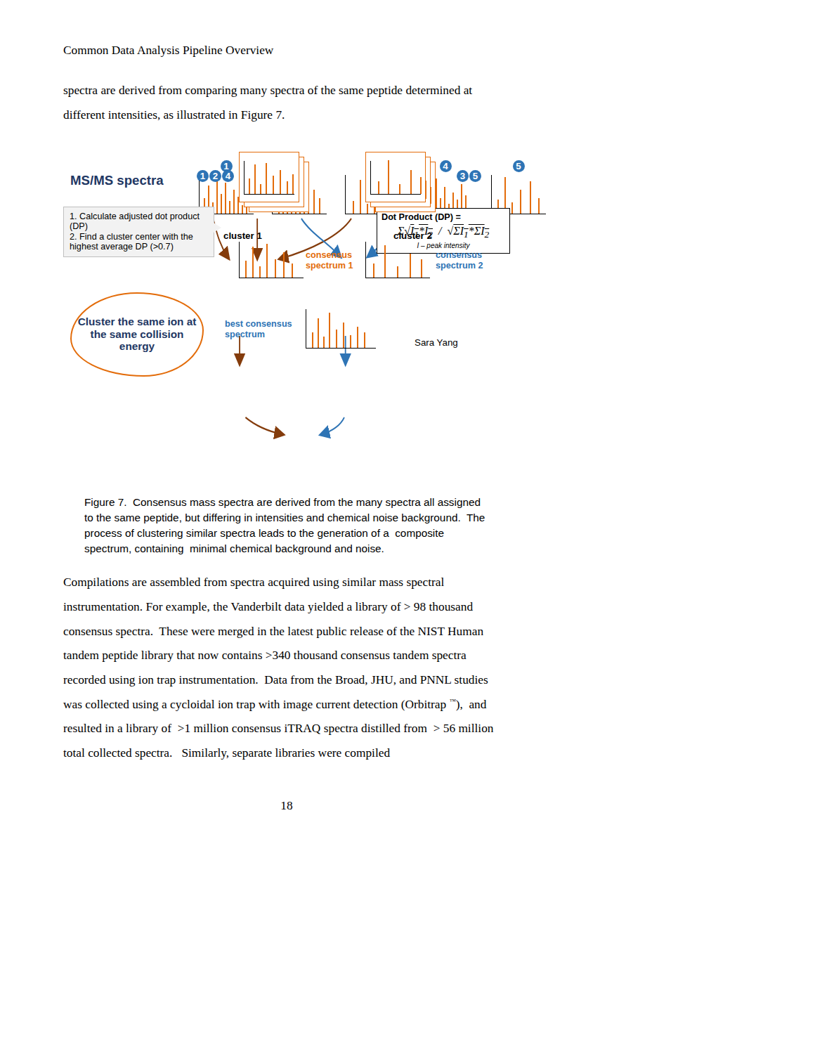Common Data Analysis Pipeline Overview
spectra are derived from comparing many spectra of the same peptide determined at different intensities, as illustrated in Figure 7.
MS/MS spectra
1
2
3
4
5
1. Calculate adjusted dot product (DP)
2. Find a cluster center with the highest average DP (>0.7)
Dot Product (DP) =
Σ√I1*I2 / √ΣI1*ΣI2
I – peak intensity
cluster 1
cluster 2
Cluster the same ion at the same collision energy
124
35
consensus
spectrum 1
consensus
spectrum 2
best consensus
spectrum
Sara Yang
Figure 7. Consensus mass spectra are derived from the many spectra all assigned to the same peptide, but differing in intensities and chemical noise background. The process of clustering similar spectra leads to the generation of a composite spectrum, containing minimal chemical background and noise.
Compilations are assembled from spectra acquired using similar mass spectral instrumentation. For example, the Vanderbilt data yielded a library of > 98 thousand consensus spectra. These were merged in the latest public release of the NIST Human tandem peptide library that now contains >340 thousand consensus tandem spectra recorded using ion trap instrumentation. Data from the Broad, JHU, and PNNL studies was collected using a cycloidal ion trap with image current detection (Orbitrap ™), and resulted in a library of >1 million consensus iTRAQ spectra distilled from > 56 million total collected spectra. Similarly, separate libraries were compiled
18